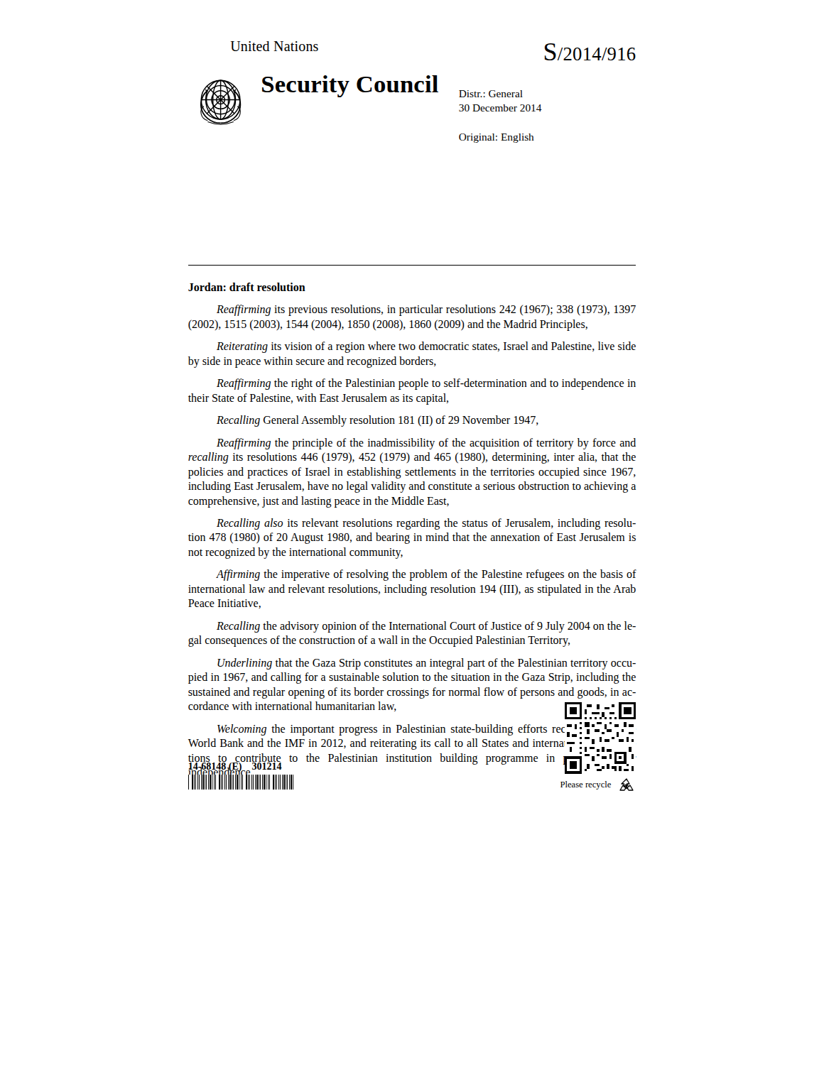United Nations
Security Council
S/2014/916
Distr.: General
30 December 2014
Original: English
Jordan: draft resolution
Reaffirming its previous resolutions, in particular resolutions 242 (1967); 338 (1973), 1397 (2002), 1515 (2003), 1544 (2004), 1850 (2008), 1860 (2009) and the Madrid Principles,
Reiterating its vision of a region where two democratic states, Israel and Palestine, live side by side in peace within secure and recognized borders,
Reaffirming the right of the Palestinian people to self-determination and to independence in their State of Palestine, with East Jerusalem as its capital,
Recalling General Assembly resolution 181 (II) of 29 November 1947,
Reaffirming the principle of the inadmissibility of the acquisition of territory by force and recalling its resolutions 446 (1979), 452 (1979) and 465 (1980), determining, inter alia, that the policies and practices of Israel in establishing settlements in the territories occupied since 1967, including East Jerusalem, have no legal validity and constitute a serious obstruction to achieving a comprehensive, just and lasting peace in the Middle East,
Recalling also its relevant resolutions regarding the status of Jerusalem, including resolution 478 (1980) of 20 August 1980, and bearing in mind that the annexation of East Jerusalem is not recognized by the international community,
Affirming the imperative of resolving the problem of the Palestine refugees on the basis of international law and relevant resolutions, including resolution 194 (III), as stipulated in the Arab Peace Initiative,
Recalling the advisory opinion of the International Court of Justice of 9 July 2004 on the legal consequences of the construction of a wall in the Occupied Palestinian Territory,
Underlining that the Gaza Strip constitutes an integral part of the Palestinian territory occupied in 1967, and calling for a sustainable solution to the situation in the Gaza Strip, including the sustained and regular opening of its border crossings for normal flow of persons and goods, in accordance with international humanitarian law,
Welcoming the important progress in Palestinian state-building efforts recognised by the World Bank and the IMF in 2012, and reiterating its call to all States and international organizations to contribute to the Palestinian institution building programme in preparation for independence,
14-68148 (E) 301214
Please recycle